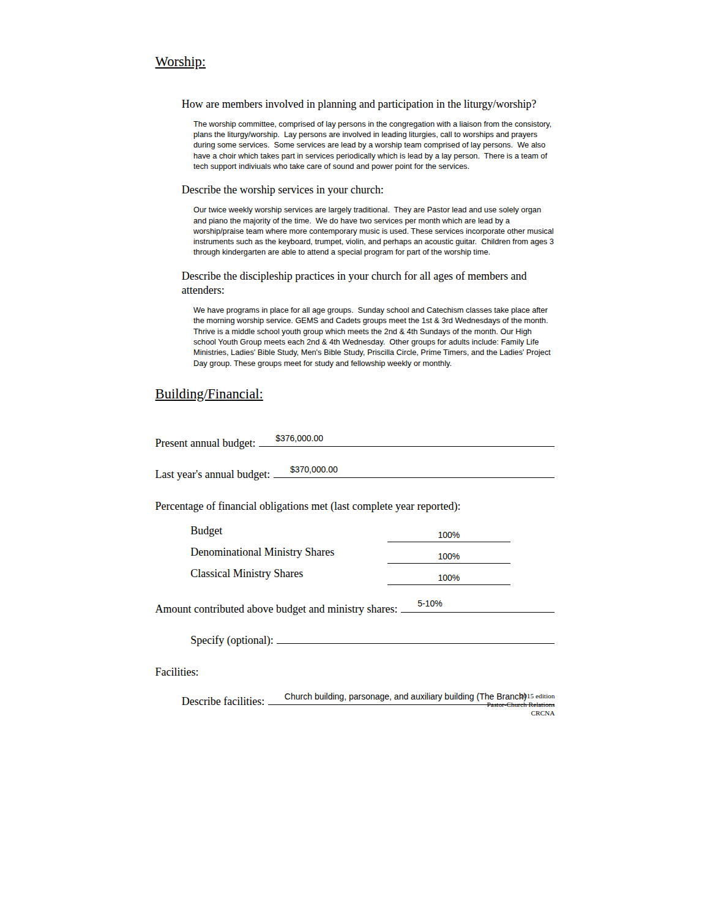Worship:
How are members involved in planning and participation in the liturgy/worship?
The worship committee, comprised of lay persons in the congregation with a liaison from the consistory, plans the liturgy/worship. Lay persons are involved in leading liturgies, call to worships and prayers during some services. Some services are lead by a worship team comprised of lay persons. We also have a choir which takes part in services periodically which is lead by a lay person. There is a team of tech support indiviuals who take care of sound and power point for the services.
Describe the worship services in your church:
Our twice weekly worship services are largely traditional. They are Pastor lead and use solely organ and piano the majority of the time. We do have two services per month which are lead by a worship/praise team where more contemporary music is used. These services incorporate other musical instruments such as the keyboard, trumpet, violin, and perhaps an acoustic guitar. Children from ages 3 through kindergarten are able to attend a special program for part of the worship time.
Describe the discipleship practices in your church for all ages of members and attenders:
We have programs in place for all age groups. Sunday school and Catechism classes take place after the morning worship service. GEMS and Cadets groups meet the 1st & 3rd Wednesdays of the month. Thrive is a middle school youth group which meets the 2nd & 4th Sundays of the month. Our High school Youth Group meets each 2nd & 4th Wednesday. Other groups for adults include: Family Life Ministries, Ladies' Bible Study, Men's Bible Study, Priscilla Circle, Prime Timers, and the Ladies' Project Day group. These groups meet for study and fellowship weekly or monthly.
Building/Financial:
Present annual budget: $376,000.00
Last year's annual budget: $370,000.00
Percentage of financial obligations met (last complete year reported):
| Budget | 100% |
| Denominational Ministry Shares | 100% |
| Classical Ministry Shares | 100% |
Amount contributed above budget and ministry shares: 5-10%
Specify (optional):
Facilities:
Describe facilities: Church building, parsonage, and auxiliary building (The Branch)
2015 edition
Pastor-Church Relations
CRCNA